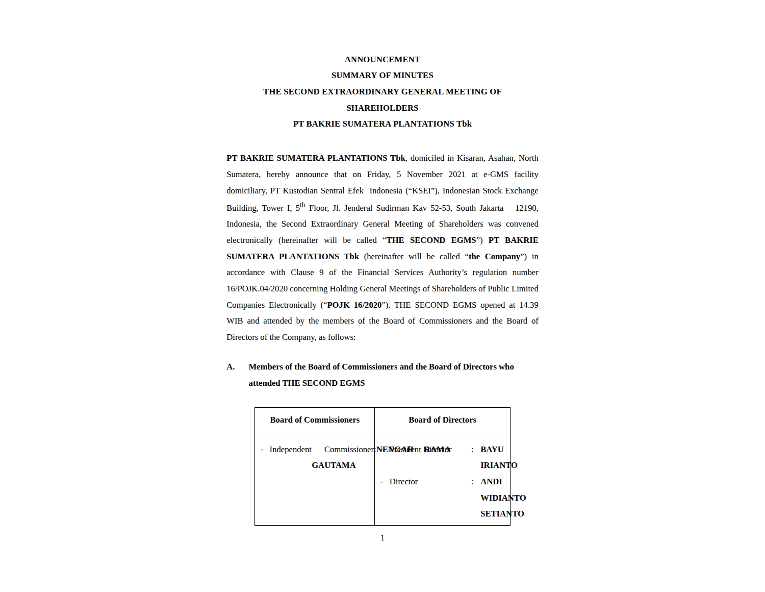ANNOUNCEMENT
SUMMARY OF MINUTES
THE SECOND EXTRAORDINARY GENERAL MEETING OF SHAREHOLDERS
PT BAKRIE SUMATERA PLANTATIONS Tbk
PT BAKRIE SUMATERA PLANTATIONS Tbk, domiciled in Kisaran, Asahan, North Sumatera, hereby announce that on Friday, 5 November 2021 at e-GMS facility domiciliary, PT Kustodian Sentral Efek Indonesia (“KSEI”), Indonesian Stock Exchange Building, Tower I, 5th Floor, Jl. Jenderal Sudirman Kav 52-53, South Jakarta – 12190, Indonesia, the Second Extraordinary General Meeting of Shareholders was convened electronically (hereinafter will be called “THE SECOND EGMS”) PT BAKRIE SUMATERA PLANTATIONS Tbk (hereinafter will be called “the Company”) in accordance with Clause 9 of the Financial Services Authority’s regulation number 16/POJK.04/2020 concerning Holding General Meetings of Shareholders of Public Limited Companies Electronically (“POJK 16/2020”). THE SECOND EGMS opened at 14.39 WIB and attended by the members of the Board of Commissioners and the Board of Directors of the Company, as follows:
A. Members of the Board of Commissioners and the Board of Directors who attended THE SECOND EGMS
| Board of Commissioners | Board of Directors |
| --- | --- |
| - Independent Commissioner : NENGAH RAMA GAUTAMA | - President Director : BAYU IRIANTO - Director : ANDI WIDIANTO SETIANTO |
1